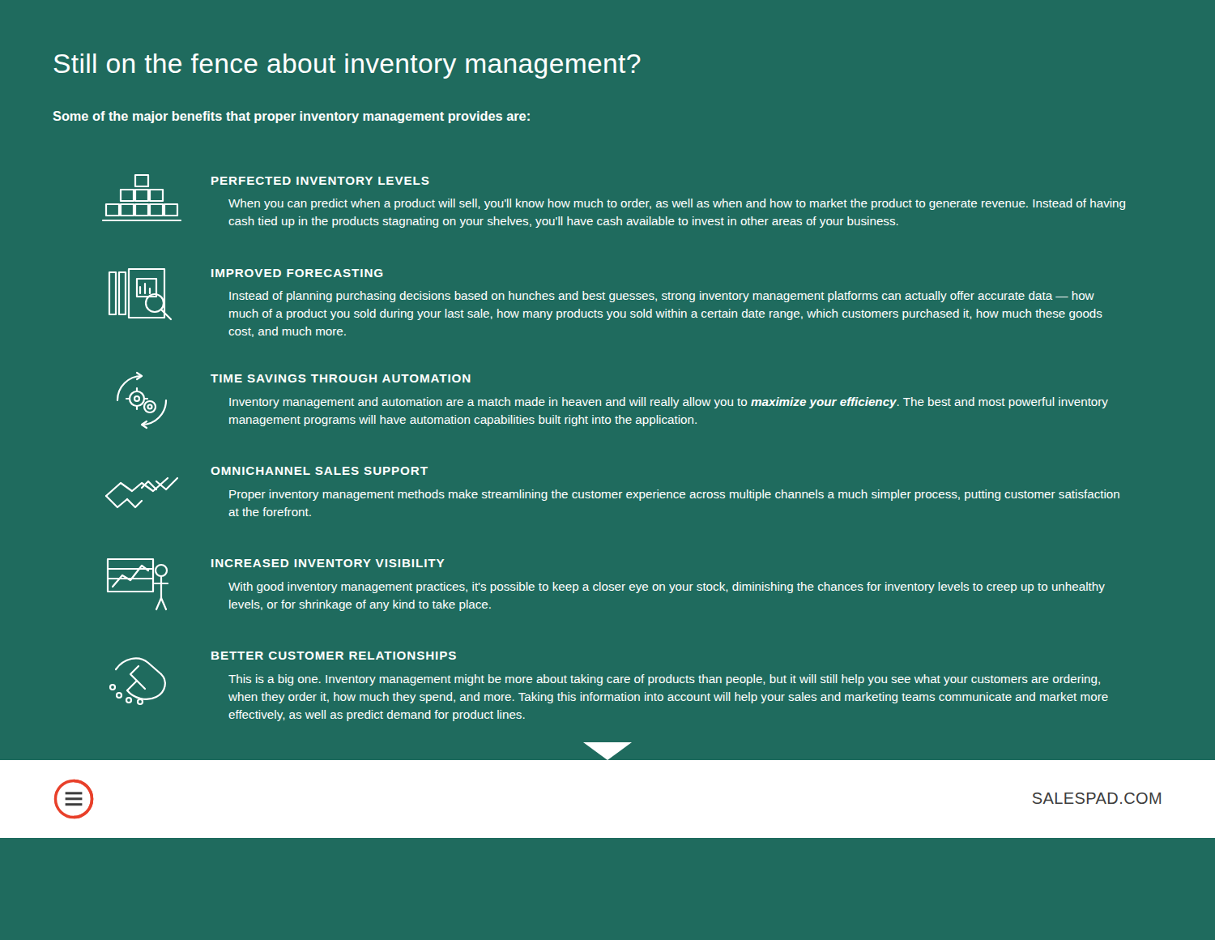Still on the fence about inventory management?
Some of the major benefits that proper inventory management provides are:
Perfected Inventory Levels
When you can predict when a product will sell, you'll know how much to order, as well as when and how to market the product to generate revenue. Instead of having cash tied up in the products stagnating on your shelves, you'll have cash available to invest in other areas of your business.
Improved Forecasting
Instead of planning purchasing decisions based on hunches and best guesses, strong inventory management platforms can actually offer accurate data — how much of a product you sold during your last sale, how many products you sold within a certain date range, which customers purchased it, how much these goods cost, and much more.
Time Savings Through Automation
Inventory management and automation are a match made in heaven and will really allow you to maximize your efficiency. The best and most powerful inventory management programs will have automation capabilities built right into the application.
Omnichannel Sales Support
Proper inventory management methods make streamlining the customer experience across multiple channels a much simpler process, putting customer satisfaction at the forefront.
Increased Inventory Visibility
With good inventory management practices, it's possible to keep a closer eye on your stock, diminishing the chances for inventory levels to creep up to unhealthy levels, or for shrinkage of any kind to take place.
Better Customer Relationships
This is a big one. Inventory management might be more about taking care of products than people, but it will still help you see what your customers are ordering, when they order it, how much they spend, and more. Taking this information into account will help your sales and marketing teams communicate and market more effectively, as well as predict demand for product lines.
SALESPAD.COM